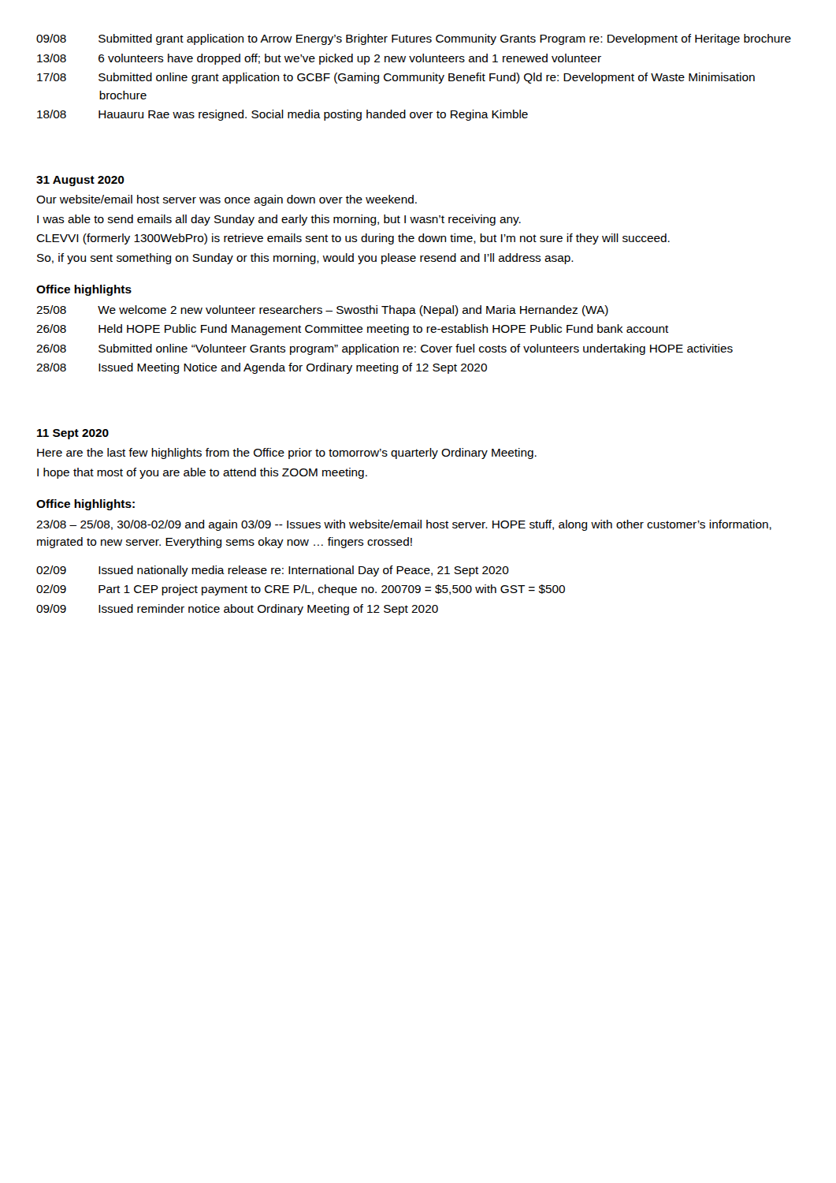09/08
Submitted grant application to Arrow Energy’s Brighter Futures Community Grants Program re: Development of Heritage brochure
13/08
6 volunteers have dropped off; but we’ve picked up 2 new volunteers and 1 renewed volunteer
17/08
Submitted online grant application to GCBF (Gaming Community Benefit Fund) Qld re: Development of Waste Minimisation brochure
18/08
Hauauru Rae was resigned. Social media posting handed over to Regina Kimble
31 August 2020
Our website/email host server was once again down over the weekend.
I was able to send emails all day Sunday and early this morning, but I wasn’t receiving any.
CLEVVI (formerly 1300WebPro) is retrieve emails sent to us during the down time, but I’m not sure if they will succeed.
So, if you sent something on Sunday or this morning, would you please resend and I’ll address asap.
Office highlights
25/08
We welcome 2 new volunteer researchers – Swosthi Thapa (Nepal) and Maria Hernandez (WA)
26/08
Held HOPE Public Fund Management Committee meeting to re-establish HOPE Public Fund bank account
26/08
Submitted online “Volunteer Grants program” application re: Cover fuel costs of volunteers undertaking HOPE activities
28/08
Issued Meeting Notice and Agenda for Ordinary meeting of 12 Sept 2020
11 Sept 2020
Here are the last few highlights from the Office prior to tomorrow’s quarterly Ordinary Meeting.
I hope that most of you are able to attend this ZOOM meeting.
Office highlights:
23/08 – 25/08, 30/08-02/09 and again 03/09 -- Issues with website/email host server. HOPE stuff, along with other customer’s information, migrated to new server. Everything sems okay now … fingers crossed!
02/09
Issued nationally media release re: International Day of Peace, 21 Sept 2020
02/09
Part 1 CEP project payment to CRE P/L, cheque no. 200709 = $5,500 with GST = $500
09/09
Issued reminder notice about Ordinary Meeting of 12 Sept 2020